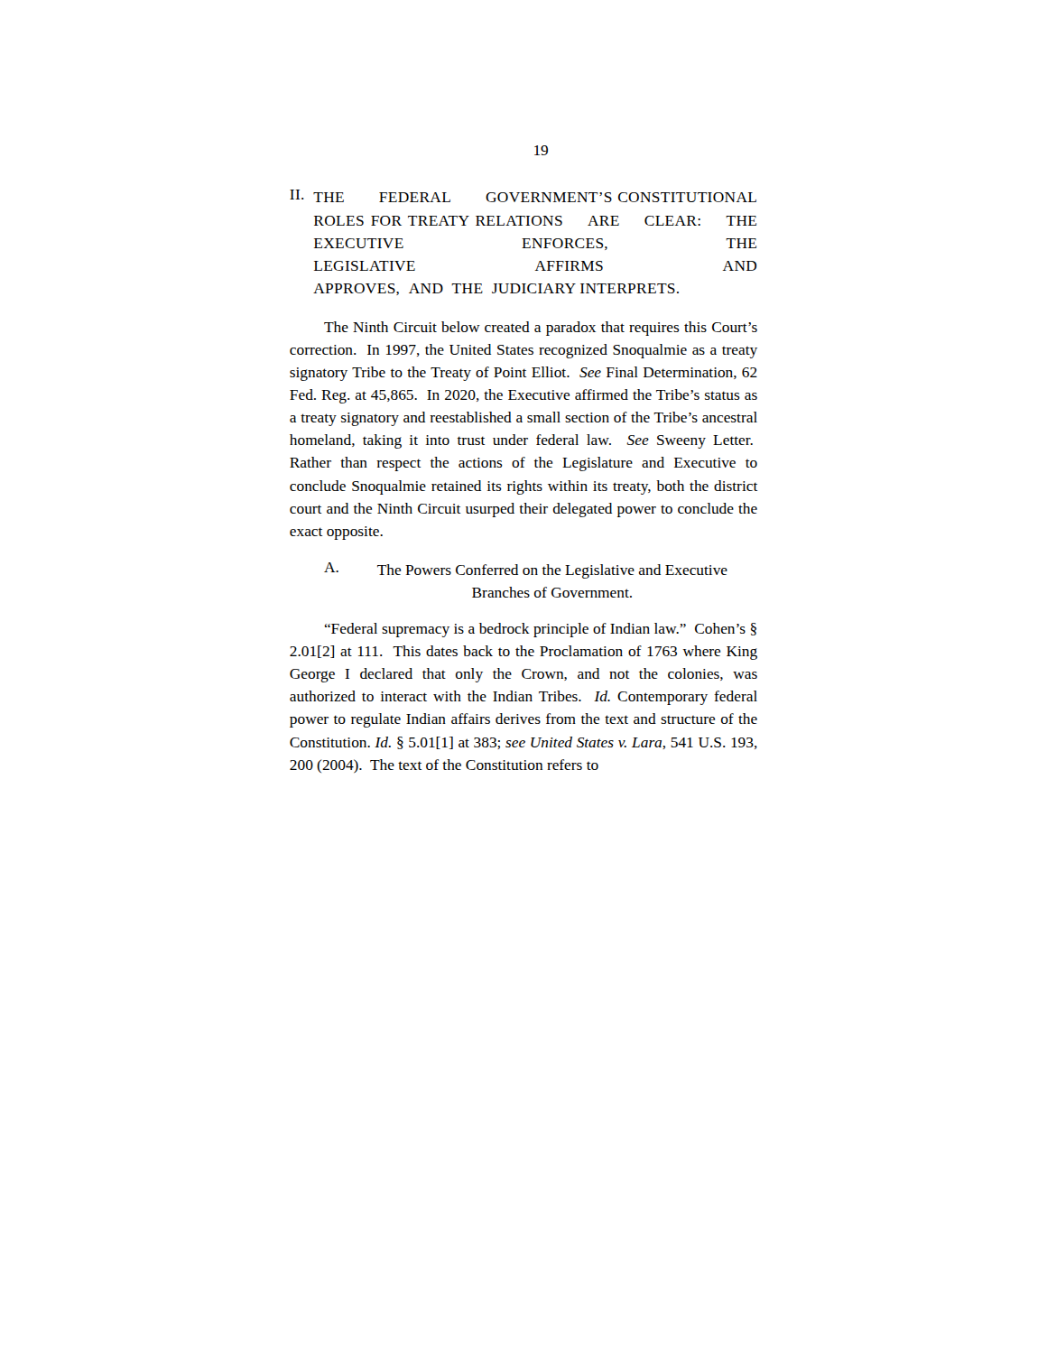19
II.
THE FEDERAL GOVERNMENT’S CONSTITUTIONAL ROLES FOR TREATY RELATIONS ARE CLEAR: THE EXECUTIVE ENFORCES, THE LEGISLATIVE AFFIRMS AND APPROVES, AND THE JUDICIARY INTERPRETS.
The Ninth Circuit below created a paradox that requires this Court’s correction. In 1997, the United States recognized Snoqualmie as a treaty signatory Tribe to the Treaty of Point Elliot. See Final Determination, 62 Fed. Reg. at 45,865. In 2020, the Executive affirmed the Tribe’s status as a treaty signatory and reestablished a small section of the Tribe’s ancestral homeland, taking it into trust under federal law. See Sweeny Letter. Rather than respect the actions of the Legislature and Executive to conclude Snoqualmie retained its rights within its treaty, both the district court and the Ninth Circuit usurped their delegated power to conclude the exact opposite.
A.
The Powers Conferred on the Legislative and Executive Branches of Government.
“Federal supremacy is a bedrock principle of Indian law.” Cohen’s § 2.01[2] at 111. This dates back to the Proclamation of 1763 where King George I declared that only the Crown, and not the colonies, was authorized to interact with the Indian Tribes. Id. Contemporary federal power to regulate Indian affairs derives from the text and structure of the Constitution. Id. § 5.01[1] at 383; see United States v. Lara, 541 U.S. 193, 200 (2004). The text of the Constitution refers to